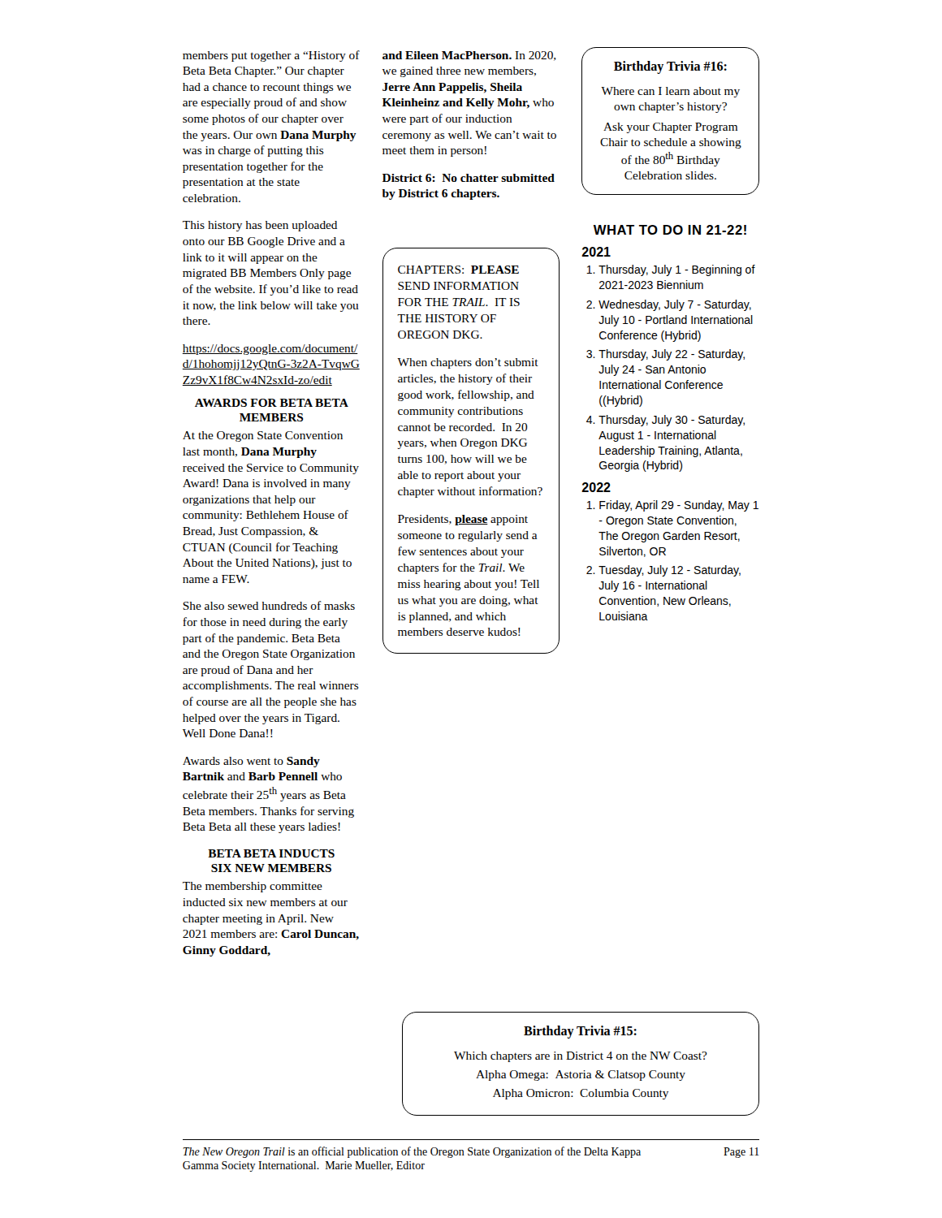members put together a “History of Beta Beta Chapter.” Our chapter had a chance to recount things we are especially proud of and show some photos of our chapter over the years. Our own Dana Murphy was in charge of putting this presentation together for the presentation at the state celebration.
This history has been uploaded onto our BB Google Drive and a link to it will appear on the migrated BB Members Only page of the website. If you’d like to read it now, the link below will take you there.
https://docs.google.com/document/d/1hohomjj12yQtnG-3z2A-TvqwGZz9vX1f8Cw4N2sxId-zo/edit
Awards for Beta Beta Members
At the Oregon State Convention last month, Dana Murphy received the Service to Community Award! Dana is involved in many organizations that help our community: Bethlehem House of Bread, Just Compassion, & CTUAN (Council for Teaching About the United Nations), just to name a FEW.
She also sewed hundreds of masks for those in need during the early part of the pandemic. Beta Beta and the Oregon State Organization are proud of Dana and her accomplishments. The real winners of course are all the people she has helped over the years in Tigard. Well Done Dana!!
Awards also went to Sandy Bartnik and Barb Pennell who celebrate their 25th years as Beta Beta members. Thanks for serving Beta Beta all these years ladies!
Beta Beta Inducts
Six New Members
The membership committee inducted six new members at our chapter meeting in April. New 2021 members are: Carol Duncan, Ginny Goddard,
and Eileen MacPherson. In 2020, we gained three new members, Jerre Ann Pappelis, Sheila Kleinheinz and Kelly Mohr, who were part of our induction ceremony as well. We can’t wait to meet them in person!
District 6: No chatter submitted by District 6 chapters.
CHAPTERS: PLEASE SEND INFORMATION FOR THE TRAIL. IT IS THE HISTORY OF OREGON DKG.
When chapters don’t submit articles, the history of their good work, fellowship, and community contributions cannot be recorded. In 20 years, when Oregon DKG turns 100, how will we be able to report about your chapter without information?
Presidents, please appoint someone to regularly send a few sentences about your chapters for the Trail. We miss hearing about you! Tell us what you are doing, what is planned, and which members deserve kudos!
Birthday Trivia #16:
Where can I learn about my own chapter’s history?
Ask your Chapter Program Chair to schedule a showing of the 80th Birthday Celebration slides.
WHAT TO DO IN 21-22!
2021
Thursday, July 1 - Beginning of 2021-2023 Biennium
Wednesday, July 7 - Saturday, July 10 - Portland International Conference (Hybrid)
Thursday, July 22 - Saturday, July 24 - San Antonio International Conference ((Hybrid)
Thursday, July 30 - Saturday, August 1 - International Leadership Training, Atlanta, Georgia (Hybrid)
2022
Friday, April 29 - Sunday, May 1 - Oregon State Convention, The Oregon Garden Resort, Silverton, OR
Tuesday, July 12 - Saturday, July 16 - International Convention, New Orleans, Louisiana
Birthday Trivia #15:
Which chapters are in District 4 on the NW Coast?
Alpha Omega: Astoria & Clatsop County
Alpha Omicron: Columbia County
The New Oregon Trail is an official publication of the Oregon State Organization of the Delta Kappa Gamma Society International. Marie Mueller, Editor
Page 11